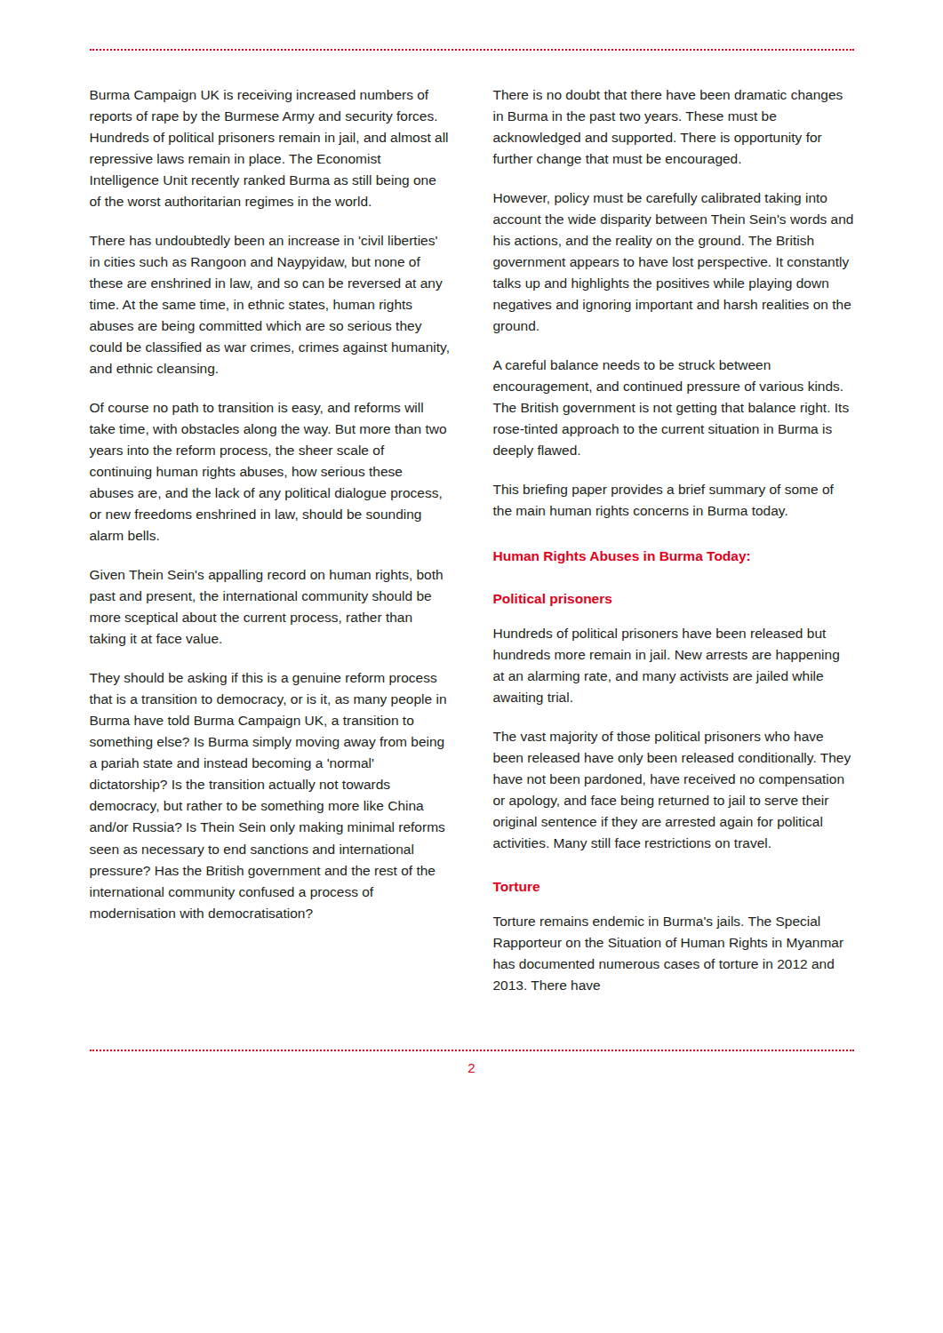Burma Campaign UK is receiving increased numbers of reports of rape by the Burmese Army and security forces. Hundreds of political prisoners remain in jail, and almost all repressive laws remain in place. The Economist Intelligence Unit recently ranked Burma as still being one of the worst authoritarian regimes in the world.
There has undoubtedly been an increase in 'civil liberties' in cities such as Rangoon and Naypyidaw, but none of these are enshrined in law, and so can be reversed at any time. At the same time, in ethnic states, human rights abuses are being committed which are so serious they could be classified as war crimes, crimes against humanity, and ethnic cleansing.
Of course no path to transition is easy, and reforms will take time, with obstacles along the way. But more than two years into the reform process, the sheer scale of continuing human rights abuses, how serious these abuses are, and the lack of any political dialogue process, or new freedoms enshrined in law, should be sounding alarm bells.
Given Thein Sein's appalling record on human rights, both past and present, the international community should be more sceptical about the current process, rather than taking it at face value.
They should be asking if this is a genuine reform process that is a transition to democracy, or is it, as many people in Burma have told Burma Campaign UK, a transition to something else? Is Burma simply moving away from being a pariah state and instead becoming a 'normal' dictatorship? Is the transition actually not towards democracy, but rather to be something more like China and/or Russia? Is Thein Sein only making minimal reforms seen as necessary to end sanctions and international pressure? Has the British government and the rest of the international community confused a process of modernisation with democratisation?
There is no doubt that there have been dramatic changes in Burma in the past two years. These must be acknowledged and supported. There is opportunity for further change that must be encouraged.
However, policy must be carefully calibrated taking into account the wide disparity between Thein Sein's words and his actions, and the reality on the ground. The British government appears to have lost perspective. It constantly talks up and highlights the positives while playing down negatives and ignoring important and harsh realities on the ground.
A careful balance needs to be struck between encouragement, and continued pressure of various kinds. The British government is not getting that balance right. Its rose-tinted approach to the current situation in Burma is deeply flawed.
This briefing paper provides a brief summary of some of the main human rights concerns in Burma today.
Human Rights Abuses in Burma Today:
Political prisoners
Hundreds of political prisoners have been released but hundreds more remain in jail. New arrests are happening at an alarming rate, and many activists are jailed while awaiting trial.
The vast majority of those political prisoners who have been released have only been released conditionally. They have not been pardoned, have received no compensation or apology, and face being returned to jail to serve their original sentence if they are arrested again for political activities. Many still face restrictions on travel.
Torture
Torture remains endemic in Burma's jails. The Special Rapporteur on the Situation of Human Rights in Myanmar has documented numerous cases of torture in 2012 and 2013. There have
2